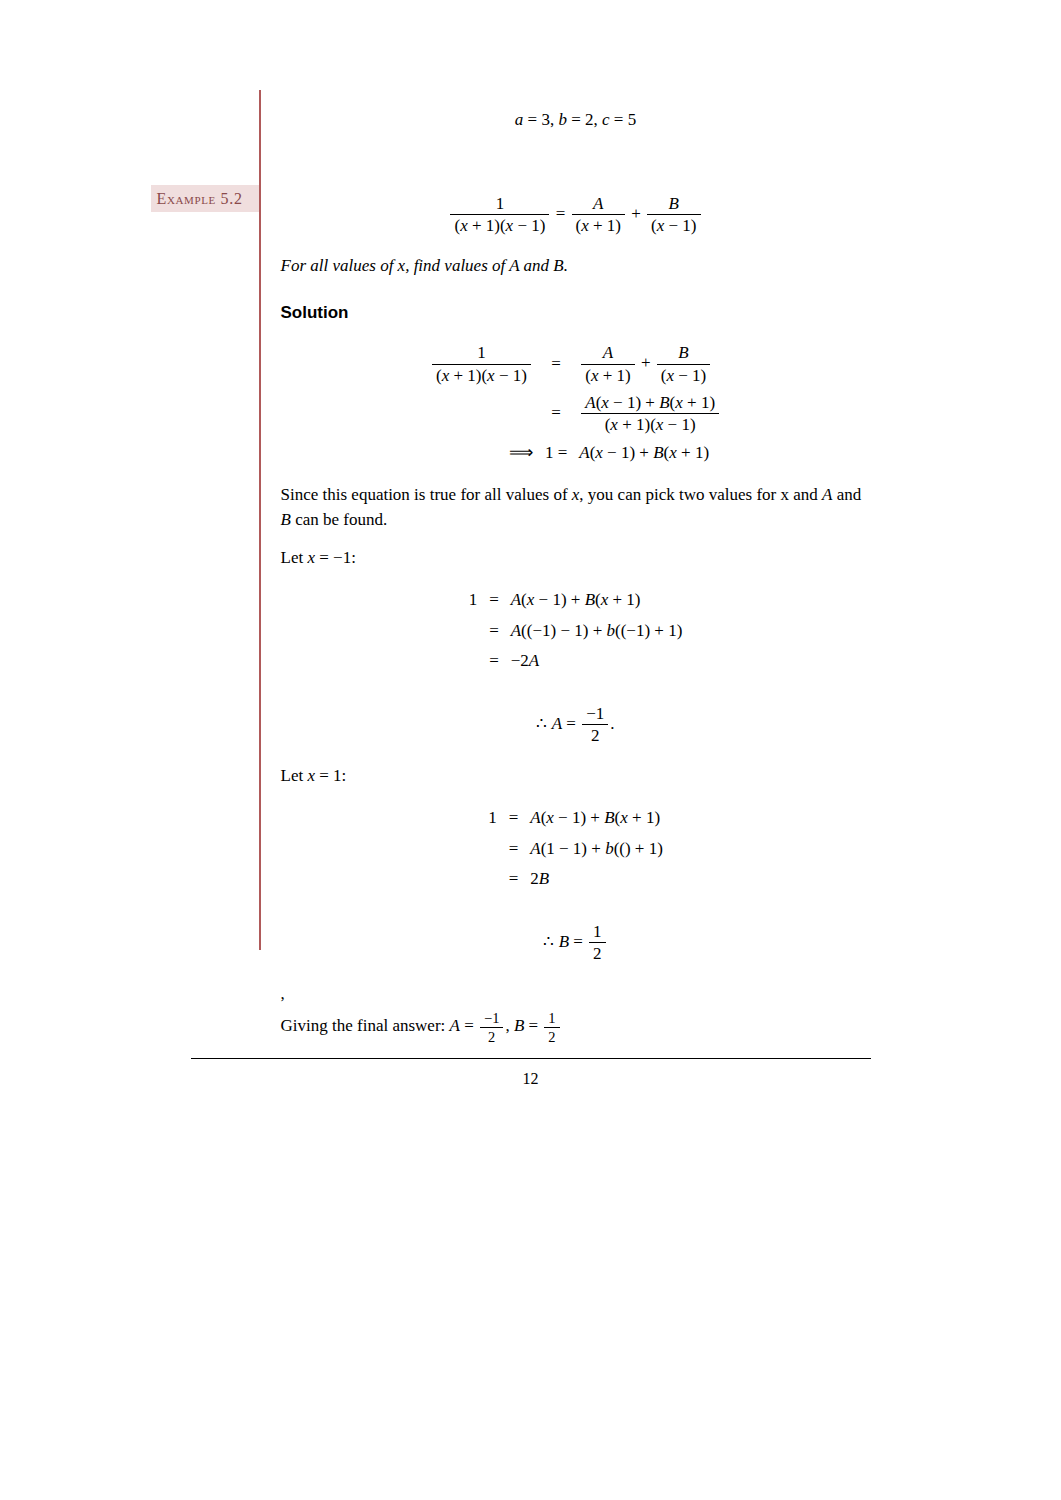Example 5.2
a = 3, b = 2, c = 5
1 (x + 1)(x − 1) = A (x + 1) + B (x − 1)
For all values of x, find values of A and B.
Solution
| 1 ( x + 1)( x − 1) | = | A ( x + 1) + B ( x − 1) |
| | = | A ( x − 1) + B ( x + 1) ( x + 1)( x − 1) |
| ⟹ | 1 = | A ( x − 1) + B ( x + 1) |
Since this equation is true for all values of x, you can pick two values for x and A and B can be found.
Let x = −1:
| 1 | = | A ( x − 1) + B ( x + 1) |
| | = | A ((−1) − 1) + b ((−1) + 1) |
| | = | −2 A |
∴ A = −1 2 .
Let x = 1:
| 1 | = | A ( x − 1) + B ( x + 1) |
| | = | A (1 − 1) + b (() + 1) |
| | = | 2 B |
∴ B = 1 2
,
Giving the final answer: A = −1 2 , B = 1 2
12